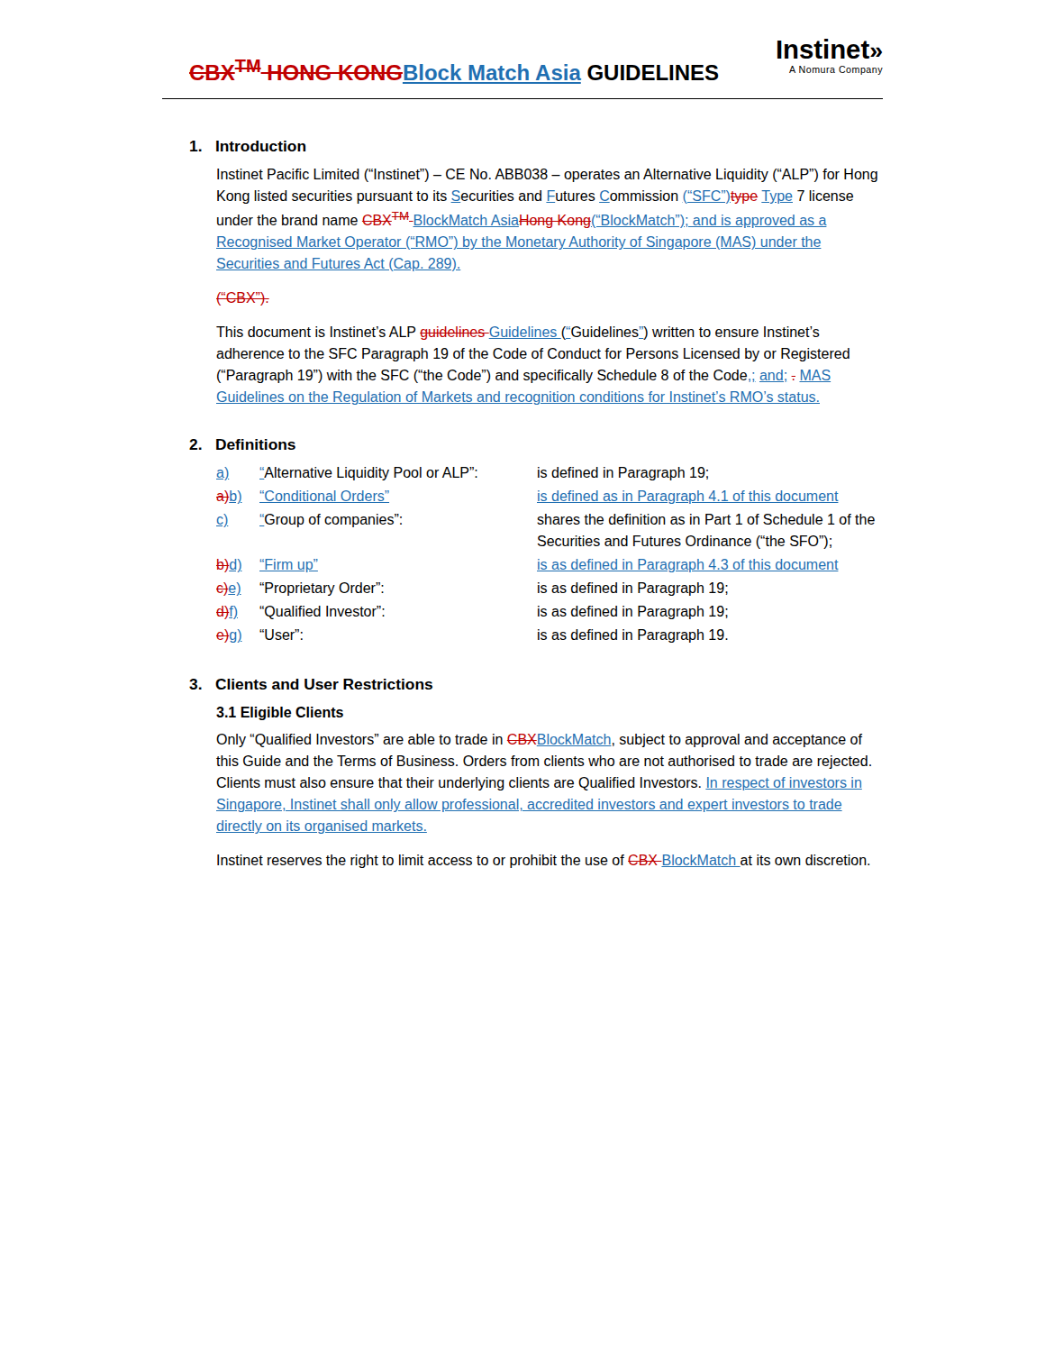Instinet» A Nomura Company
CBXTM HONG KONG Block Match Asia GUIDELINES
Introduction
Instinet Pacific Limited (“Instinet”) – CE No. ABB038 – operates an Alternative Liquidity (“ALP”) for Hong Kong listed securities pursuant to its Securities and Futures Commission (“SFC”) type Type 7 license under the brand name CBXTM BlockMatch Asia Hong Kong(“BlockMatch”); and is approved as a Recognised Market Operator (“RMO”) by the Monetary Authority of Singapore (MAS) under the Securities and Futures Act (Cap. 289).
(“CBX”).
This document is Instinet’s ALP guidelines Guidelines (“Guidelines”) written to ensure Instinet’s adherence to the SFC Paragraph 19 of the Code of Conduct for Persons Licensed by or Registered (“Paragraph 19”) with the SFC (“the Code”) and specifically Schedule 8 of the Code,; and; . MAS Guidelines on the Regulation of Markets and recognition conditions for Instinet’s RMO’s status.
Definitions
| a) | “ Alternative Liquidity Pool or ALP”: | is defined in Paragraph 19; |
| a) b) | “Conditional Orders” | is defined as in Paragraph 4.1 of this document |
| c) | “ Group of companies”: | shares the definition as in Part 1 of Schedule 1 of the Securities and Futures Ordinance (“the SFO”); |
| b) d) | “Firm up” | is as defined in Paragraph 4.3 of this document |
| c) e) | “Proprietary Order”: | is as defined in Paragraph 19; |
| d) f) | “Qualified Investor”: | is as defined in Paragraph 19; |
| e) g) | “User”: | is as defined in Paragraph 19. |
Clients and User Restrictions
3.1 Eligible Clients
Only “Qualified Investors” are able to trade in CBX BlockMatch, subject to approval and acceptance of this Guide and the Terms of Business. Orders from clients who are not authorised to trade are rejected. Clients must also ensure that their underlying clients are Qualified Investors. In respect of investors in Singapore, Instinet shall only allow professional, accredited investors and expert investors to trade directly on its organised markets.
Instinet reserves the right to limit access to or prohibit the use of CBX BlockMatch at its own discretion.